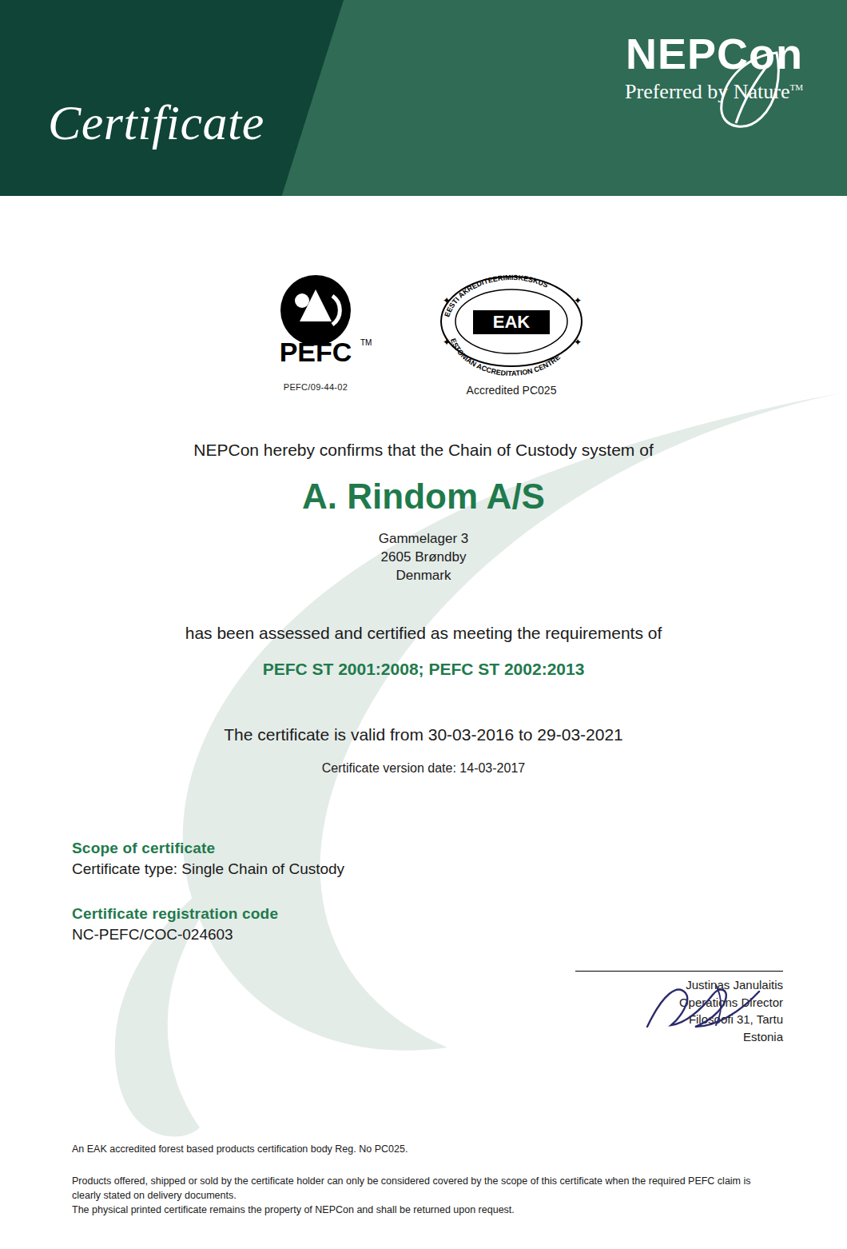Certificate
NEPCon
Preferred by NatureTM
PEFC TM
PEFC/09-44-02
EAK EESTI AKREDITEERIMISKESKUS ESTONIAN ACCREDITATION CENTRE ✦ ✦ ✦ ✦
Accredited PC025
NEPCon hereby confirms that the Chain of Custody system of
A. Rindom A/S
Gammelager 3
2605 Brøndby
Denmark
has been assessed and certified as meeting the requirements of
PEFC ST 2001:2008; PEFC ST 2002:2013
The certificate is valid from 30-03-2016 to 29-03-2021
Certificate version date: 14-03-2017
Scope of certificate
Certificate type: Single Chain of Custody
Certificate registration code
NC-PEFC/COC-024603
Justinas Janulaitis
Operations Director
Filosoofi 31, Tartu
Estonia
An EAK accredited forest based products certification body Reg. No PC025.
Products offered, shipped or sold by the certificate holder can only be considered covered by the scope of this certificate when the required PEFC claim is clearly stated on delivery documents.
The physical printed certificate remains the property of NEPCon and shall be returned upon request.